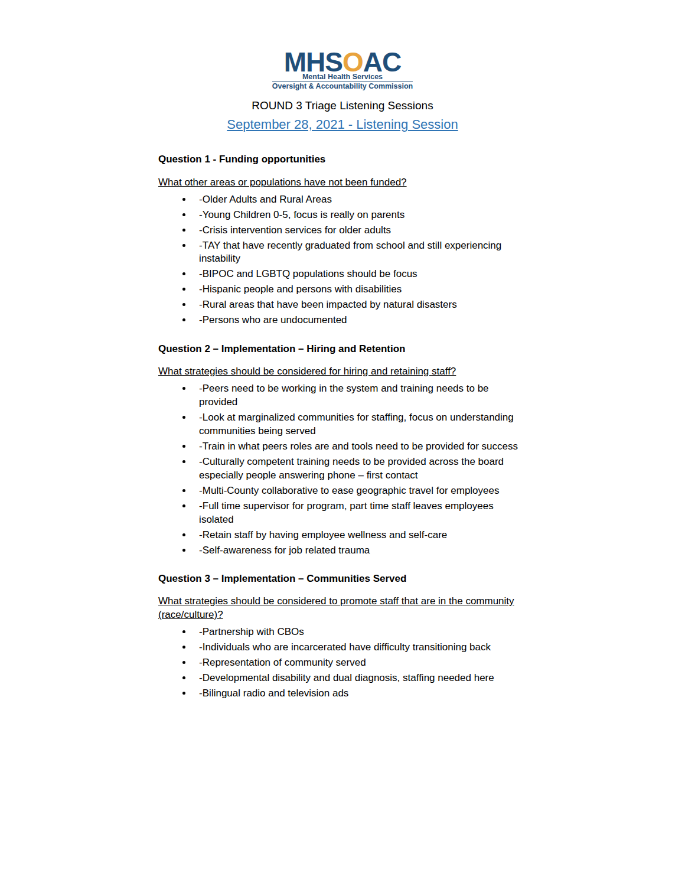MHSOAC
Mental Health Services
Oversight & Accountability Commission
ROUND 3 Triage Listening Sessions
September 28, 2021 - Listening Session
Question 1 - Funding opportunities
What other areas or populations have not been funded?
-Older Adults and Rural Areas
-Young Children 0-5, focus is really on parents
-Crisis intervention services for older adults
-TAY that have recently graduated from school and still experiencing instability
-BIPOC and LGBTQ populations should be focus
-Hispanic people and persons with disabilities
-Rural areas that have been impacted by natural disasters
-Persons who are undocumented
Question 2 – Implementation – Hiring and Retention
What strategies should be considered for hiring and retaining staff?
-Peers need to be working in the system and training needs to be provided
-Look at marginalized communities for staffing, focus on understanding communities being served
-Train in what peers roles are and tools need to be provided for success
-Culturally competent training needs to be provided across the board especially people answering phone – first contact
-Multi-County collaborative to ease geographic travel for employees
-Full time supervisor for program, part time staff leaves employees isolated
-Retain staff by having employee wellness and self-care
-Self-awareness for job related trauma
Question 3 – Implementation – Communities Served
What strategies should be considered to promote staff that are in the community (race/culture)?
-Partnership with CBOs
-Individuals who are incarcerated have difficulty transitioning back
-Representation of community served
-Developmental disability and dual diagnosis, staffing needed here
-Bilingual radio and television ads